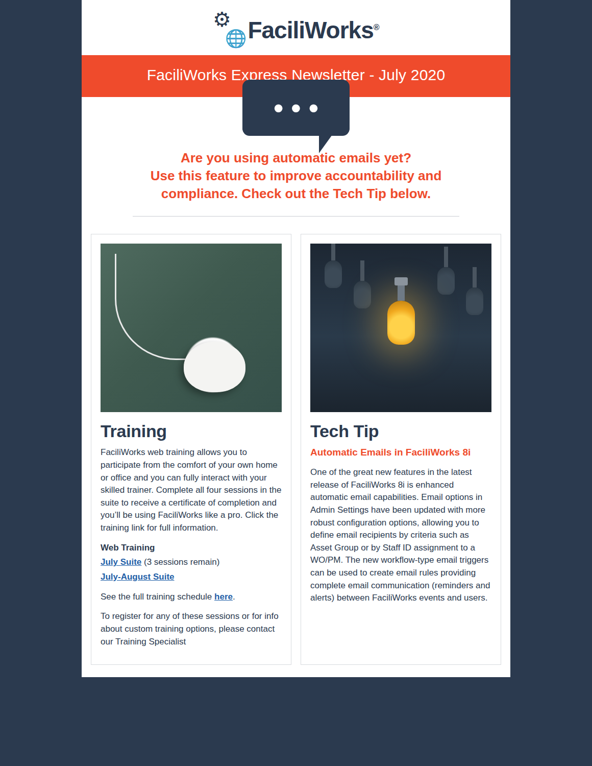FaciliWorks®
FaciliWorks Express Newsletter - July 2020
•••
Are you using automatic emails yet?
Use this feature to improve accountability and compliance. Check out the Tech Tip below.
Training
FaciliWorks web training allows you to participate from the comfort of your own home or office and you can fully interact with your skilled trainer. Complete all four sessions in the suite to receive a certificate of completion and you’ll be using FaciliWorks like a pro. Click the training link for full information.
Web Training
July Suite (3 sessions remain)
July-August Suite
See the full training schedule here.
To register for any of these sessions or for info about custom training options, please contact our Training Specialist
Tech Tip
Automatic Emails in FaciliWorks 8i
One of the great new features in the latest release of FaciliWorks 8i is enhanced automatic email capabilities. Email options in Admin Settings have been updated with more robust configuration options, allowing you to define email recipients by criteria such as Asset Group or by Staff ID assignment to a WO/PM. The new workflow-type email triggers can be used to create email rules providing complete email communication (reminders and alerts) between FaciliWorks events and users.